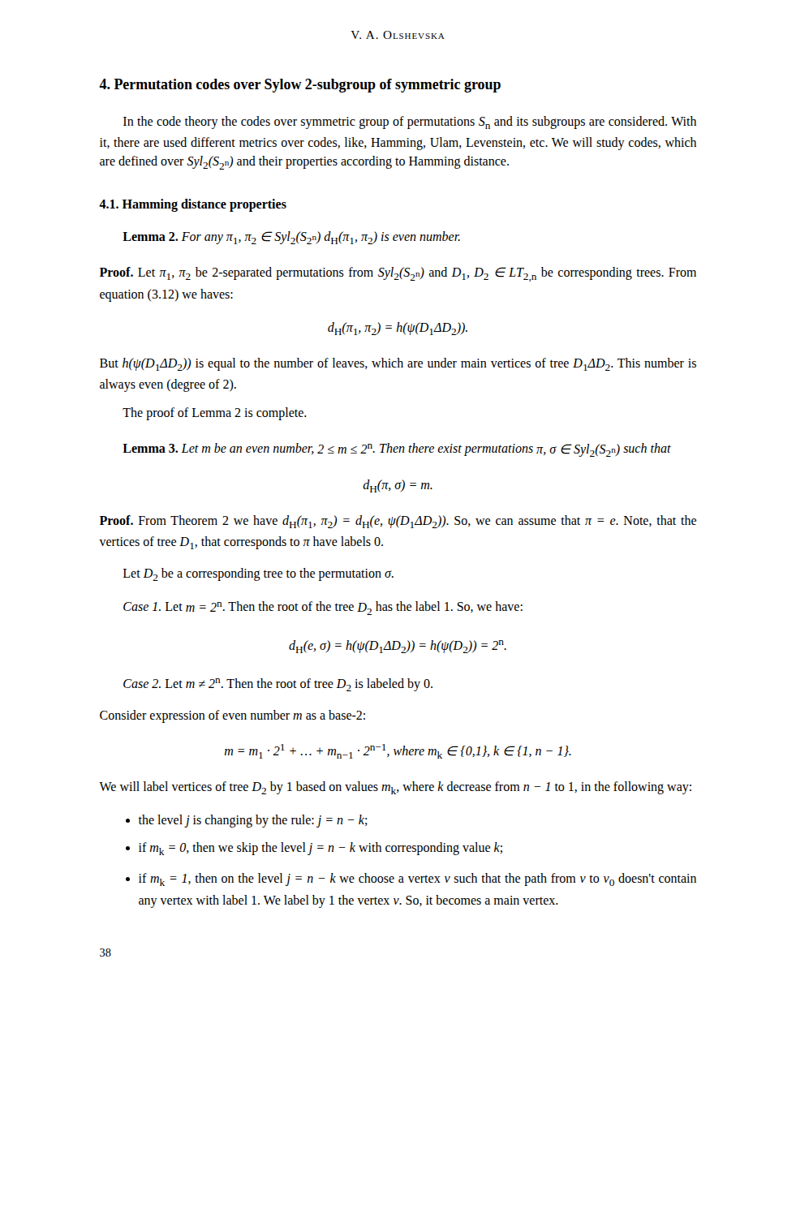V. A. Olshevska
4. Permutation codes over Sylow 2-subgroup of symmetric group
In the code theory the codes over symmetric group of permutations Sn and its subgroups are considered. With it, there are used different metrics over codes, like, Hamming, Ulam, Levenstein, etc. We will study codes, which are defined over Syl2(S2n) and their properties according to Hamming distance.
4.1. Hamming distance properties
Lemma 2. For any π1, π2 ∈ Syl2(S2n) dH(π1, π2) is even number.
Proof. Let π1, π2 be 2-separated permutations from Syl2(S2n) and D1, D2 ∈ LT2,n be corresponding trees. From equation (3.12) we haves:
dH(π1, π2) = h(ψ(D1ΔD2)).
But h(ψ(D1ΔD2)) is equal to the number of leaves, which are under main vertices of tree D1ΔD2. This number is always even (degree of 2).
The proof of Lemma 2 is complete.
Lemma 3. Let m be an even number, 2 ≤ m ≤ 2n. Then there exist permutations π, σ ∈ Syl2(S2n) such that
dH(π, σ) = m.
Proof. From Theorem 2 we have dH(π1, π2) = dH(e, ψ(D1ΔD2)). So, we can assume that π = e. Note, that the vertices of tree D1, that corresponds to π have labels 0.
Let D2 be a corresponding tree to the permutation σ.
Case 1. Let m = 2n. Then the root of the tree D2 has the label 1. So, we have:
dH(e, σ) = h(ψ(D1ΔD2)) = h(ψ(D2)) = 2n.
Case 2. Let m ≠ 2n. Then the root of tree D2 is labeled by 0.
Consider expression of even number m as a base-2:
m = m1 · 21 + … + mn−1 · 2n−1, where mk ∈ {0,1}, k ∈ {1, n − 1}.
We will label vertices of tree D2 by 1 based on values mk, where k decrease from n − 1 to 1, in the following way:
the level j is changing by the rule: j = n − k;
if mk = 0, then we skip the level j = n − k with corresponding value k;
if mk = 1, then on the level j = n − k we choose a vertex v such that the path from v to v0 doesn't contain any vertex with label 1. We label by 1 the vertex v. So, it becomes a main vertex.
38